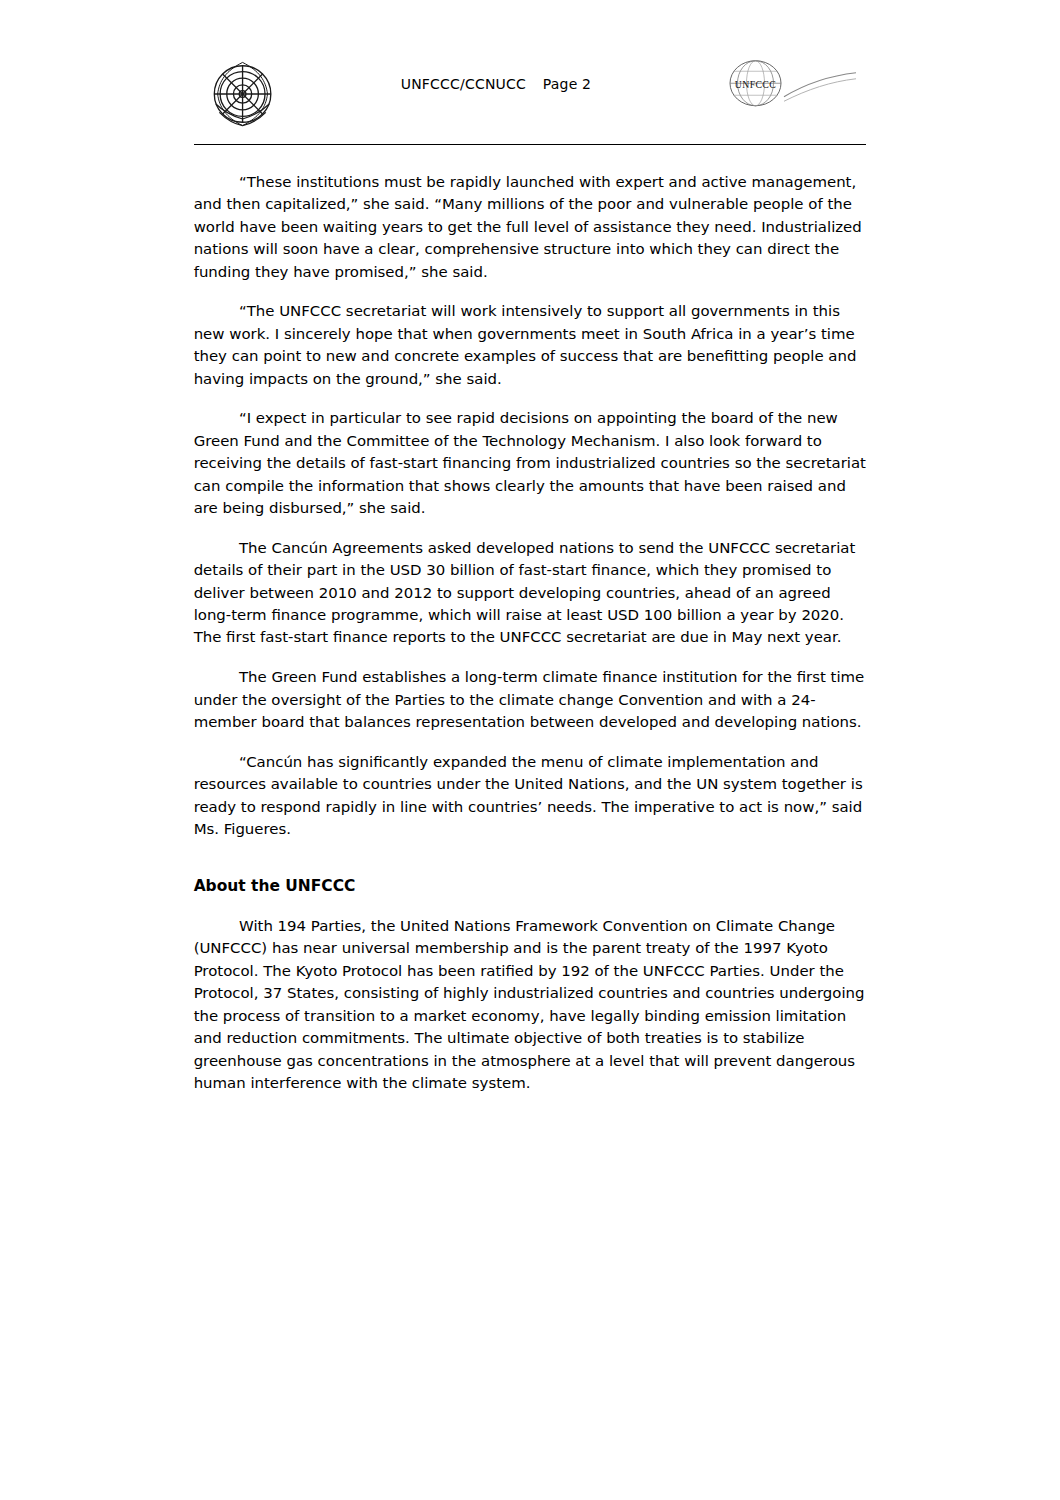UNFCCC/CCNUCC Page 2
UNFCCC
“These institutions must be rapidly launched with expert and active management, and then capitalized,” she said. “Many millions of the poor and vulnerable people of the world have been waiting years to get the full level of assistance they need. Industrialized nations will soon have a clear, comprehensive structure into which they can direct the funding they have promised,” she said.
“The UNFCCC secretariat will work intensively to support all governments in this new work. I sincerely hope that when governments meet in South Africa in a year’s time they can point to new and concrete examples of success that are benefitting people and having impacts on the ground,” she said.
“I expect in particular to see rapid decisions on appointing the board of the new Green Fund and the Committee of the Technology Mechanism. I also look forward to receiving the details of fast-start financing from industrialized countries so the secretariat can compile the information that shows clearly the amounts that have been raised and are being disbursed,” she said.
The Cancún Agreements asked developed nations to send the UNFCCC secretariat details of their part in the USD 30 billion of fast-start finance, which they promised to deliver between 2010 and 2012 to support developing countries, ahead of an agreed long-term finance programme, which will raise at least USD 100 billion a year by 2020. The first fast-start finance reports to the UNFCCC secretariat are due in May next year.
The Green Fund establishes a long-term climate finance institution for the first time under the oversight of the Parties to the climate change Convention and with a 24-member board that balances representation between developed and developing nations.
“Cancún has significantly expanded the menu of climate implementation and resources available to countries under the United Nations, and the UN system together is ready to respond rapidly in line with countries’ needs. The imperative to act is now,” said Ms. Figueres.
About the UNFCCC
With 194 Parties, the United Nations Framework Convention on Climate Change (UNFCCC) has near universal membership and is the parent treaty of the 1997 Kyoto Protocol. The Kyoto Protocol has been ratified by 192 of the UNFCCC Parties. Under the Protocol, 37 States, consisting of highly industrialized countries and countries undergoing the process of transition to a market economy, have legally binding emission limitation and reduction commitments. The ultimate objective of both treaties is to stabilize greenhouse gas concentrations in the atmosphere at a level that will prevent dangerous human interference with the climate system.